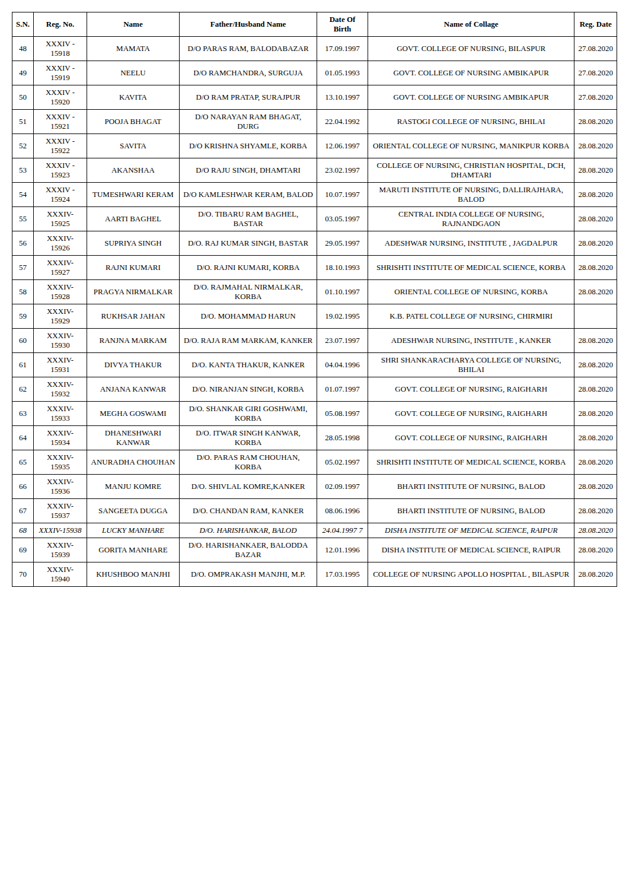| S.N. | Reg. No. | Name | Father/Husband Name | Date Of Birth | Name of Collage | Reg. Date |
| --- | --- | --- | --- | --- | --- | --- |
| 48 | XXXIV - 15918 | MAMATA | D/O PARAS RAM, BALODABAZAR | 17.09.1997 | GOVT. COLLEGE OF NURSING, BILASPUR | 27.08.2020 |
| 49 | XXXIV - 15919 | NEELU | D/O RAMCHANDRA, SURGUJA | 01.05.1993 | GOVT. COLLEGE OF NURSING AMBIKAPUR | 27.08.2020 |
| 50 | XXXIV - 15920 | KAVITA | D/O RAM PRATAP, SURAJPUR | 13.10.1997 | GOVT. COLLEGE OF NURSING AMBIKAPUR | 27.08.2020 |
| 51 | XXXIV - 15921 | POOJA BHAGAT | D/O NARAYAN RAM BHAGAT, DURG | 22.04.1992 | RASTOGI COLLEGE OF NURSING, BHILAI | 28.08.2020 |
| 52 | XXXIV - 15922 | SAVITA | D/O KRISHNA SHYAMLE, KORBA | 12.06.1997 | ORIENTAL COLLEGE OF NURSING, MANIKPUR KORBA | 28.08.2020 |
| 53 | XXXIV - 15923 | AKANSHAA | D/O RAJU SINGH, DHAMTARI | 23.02.1997 | COLLEGE OF NURSING, CHRISTIAN HOSPITAL, DCH, DHAMTARI | 28.08.2020 |
| 54 | XXXIV - 15924 | TUMESHWARI KERAM | D/O KAMLESHWAR KERAM, BALOD | 10.07.1997 | MARUTI INSTITUTE OF NURSING, DALLIRAJHARA, BALOD | 28.08.2020 |
| 55 | XXXIV-15925 | AARTI BAGHEL | D/O. TIBARU RAM BAGHEL, BASTAR | 03.05.1997 | CENTRAL INDIA COLLEGE OF NURSING, RAJNANDGAON | 28.08.2020 |
| 56 | XXXIV-15926 | SUPRIYA SINGH | D/O. RAJ KUMAR SINGH, BASTAR | 29.05.1997 | ADESHWAR NURSING, INSTITUTE , JAGDALPUR | 28.08.2020 |
| 57 | XXXIV-15927 | RAJNI KUMARI | D/O. RAJNI KUMARI, KORBA | 18.10.1993 | SHRISHTI INSTITUTE OF MEDICAL SCIENCE, KORBA | 28.08.2020 |
| 58 | XXXIV-15928 | PRAGYA NIRMALKAR | D/O. RAJMAHAL NIRMALKAR, KORBA | 01.10.1997 | ORIENTAL COLLEGE OF NURSING, KORBA | 28.08.2020 |
| 59 | XXXIV-15929 | RUKHSAR JAHAN | D/O. MOHAMMAD HARUN | 19.02.1995 | K.B. PATEL COLLEGE OF NURSING, CHIRMIRI | |
| 60 | XXXIV-15930 | RANJNA MARKAM | D/O. RAJA RAM MARKAM, KANKER | 23.07.1997 | ADESHWAR NURSING, INSTITUTE , KANKER | 28.08.2020 |
| 61 | XXXIV-15931 | DIVYA THAKUR | D/O. KANTA THAKUR, KANKER | 04.04.1996 | SHRI SHANKARACHARYA COLLEGE OF NURSING, BHILAI | 28.08.2020 |
| 62 | XXXIV-15932 | ANJANA KANWAR | D/O. NIRANJAN SINGH, KORBA | 01.07.1997 | GOVT. COLLEGE OF NURSING, RAIGHARH | 28.08.2020 |
| 63 | XXXIV-15933 | MEGHA GOSWAMI | D/O. SHANKAR GIRI GOSHWAMI, KORBA | 05.08.1997 | GOVT. COLLEGE OF NURSING, RAIGHARH | 28.08.2020 |
| 64 | XXXIV-15934 | DHANESHWARI KANWAR | D/O. ITWAR SINGH KANWAR, KORBA | 28.05.1998 | GOVT. COLLEGE OF NURSING, RAIGHARH | 28.08.2020 |
| 65 | XXXIV-15935 | ANURADHA CHOUHAN | D/O. PARAS RAM CHOUHAN, KORBA | 05.02.1997 | SHRISHTI INSTITUTE OF MEDICAL SCIENCE, KORBA | 28.08.2020 |
| 66 | XXXIV-15936 | MANJU KOMRE | D/O. SHIVLAL KOMRE,KANKER | 02.09.1997 | BHARTI INSTITUTE OF NURSING, BALOD | 28.08.2020 |
| 67 | XXXIV-15937 | SANGEETA DUGGA | D/O. CHANDAN RAM, KANKER | 08.06.1996 | BHARTI INSTITUTE OF NURSING, BALOD | 28.08.2020 |
| 68 | XXXIV-15938 | LUCKY MANHARE | D/O. HARISHANKAR, BALOD | 24.04.1997 7 | DISHA INSTITUTE OF MEDICAL SCIENCE, RAIPUR | 28.08.2020 |
| 69 | XXXIV-15939 | GORITA MANHARE | D/O. HARISHANKAER, BALODDA BAZAR | 12.01.1996 | DISHA INSTITUTE OF MEDICAL SCIENCE, RAIPUR | 28.08.2020 |
| 70 | XXXIV-15940 | KHUSHBOO MANJHI | D/O. OMPRAKASH MANJHI, M.P. | 17.03.1995 | COLLEGE OF NURSING APOLLO HOSPITAL , BILASPUR | 28.08.2020 |